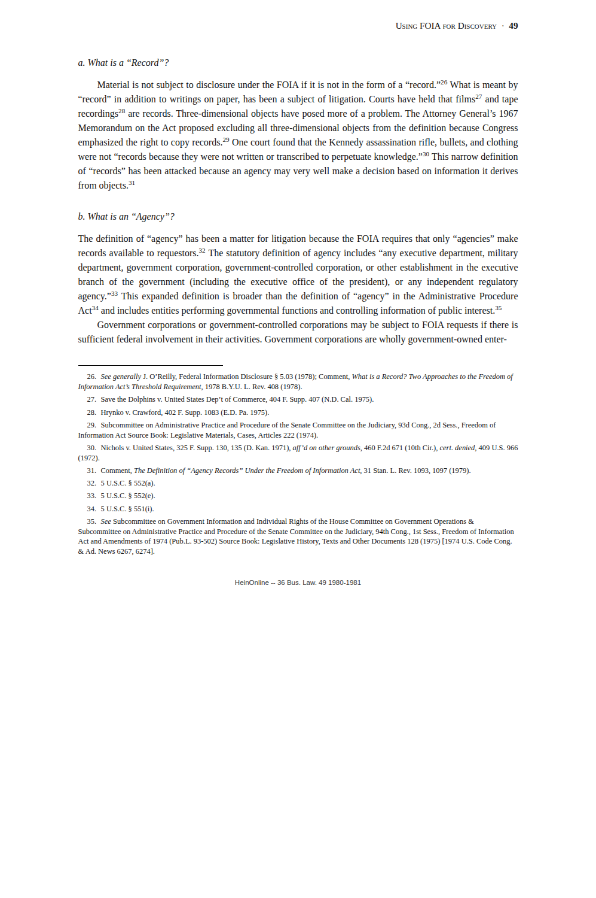Using FOIA for Discovery · 49
a. What is a “Record”?
Material is not subject to disclosure under the FOIA if it is not in the form of a “record.”26 What is meant by “record” in addition to writings on paper, has been a subject of litigation. Courts have held that films27 and tape recordings28 are records. Three-dimensional objects have posed more of a problem. The Attorney General’s 1967 Memorandum on the Act proposed excluding all three-dimensional objects from the definition because Congress emphasized the right to copy records.29 One court found that the Kennedy assassination rifle, bullets, and clothing were not “records because they were not written or transcribed to perpetuate knowledge.”30 This narrow definition of “records” has been attacked because an agency may very well make a decision based on information it derives from objects.31
b. What is an “Agency”?
The definition of “agency” has been a matter for litigation because the FOIA requires that only “agencies” make records available to requestors.32 The statutory definition of agency includes “any executive department, military department, government corporation, government-controlled corporation, or other establishment in the executive branch of the government (including the executive office of the president), or any independent regulatory agency.”33 This expanded definition is broader than the definition of “agency” in the Administrative Procedure Act34 and includes entities performing governmental functions and controlling information of public interest.35
Government corporations or government-controlled corporations may be subject to FOIA requests if there is sufficient federal involvement in their activities. Government corporations are wholly government-owned enter-
26. See generally J. O’Reilly, Federal Information Disclosure § 5.03 (1978); Comment, What is a Record? Two Approaches to the Freedom of Information Act’s Threshold Requirement, 1978 B.Y.U. L. Rev. 408 (1978).
27. Save the Dolphins v. United States Dep’t of Commerce, 404 F. Supp. 407 (N.D. Cal. 1975).
28. Hrynko v. Crawford, 402 F. Supp. 1083 (E.D. Pa. 1975).
29. Subcommittee on Administrative Practice and Procedure of the Senate Committee on the Judiciary, 93d Cong., 2d Sess., Freedom of Information Act Source Book: Legislative Materials, Cases, Articles 222 (1974).
30. Nichols v. United States, 325 F. Supp. 130, 135 (D. Kan. 1971), aff’d on other grounds, 460 F.2d 671 (10th Cir.), cert. denied, 409 U.S. 966 (1972).
31. Comment, The Definition of “Agency Records” Under the Freedom of Information Act, 31 Stan. L. Rev. 1093, 1097 (1979).
32. 5 U.S.C. § 552(a).
33. 5 U.S.C. § 552(e).
34. 5 U.S.C. § 551(i).
35. See Subcommittee on Government Information and Individual Rights of the House Committee on Government Operations & Subcommittee on Administrative Practice and Procedure of the Senate Committee on the Judiciary, 94th Cong., 1st Sess., Freedom of Information Act and Amendments of 1974 (Pub.L. 93-502) Source Book: Legislative History, Texts and Other Documents 128 (1975) [1974 U.S. Code Cong. & Ad. News 6267, 6274].
HeinOnline -- 36 Bus. Law. 49 1980-1981